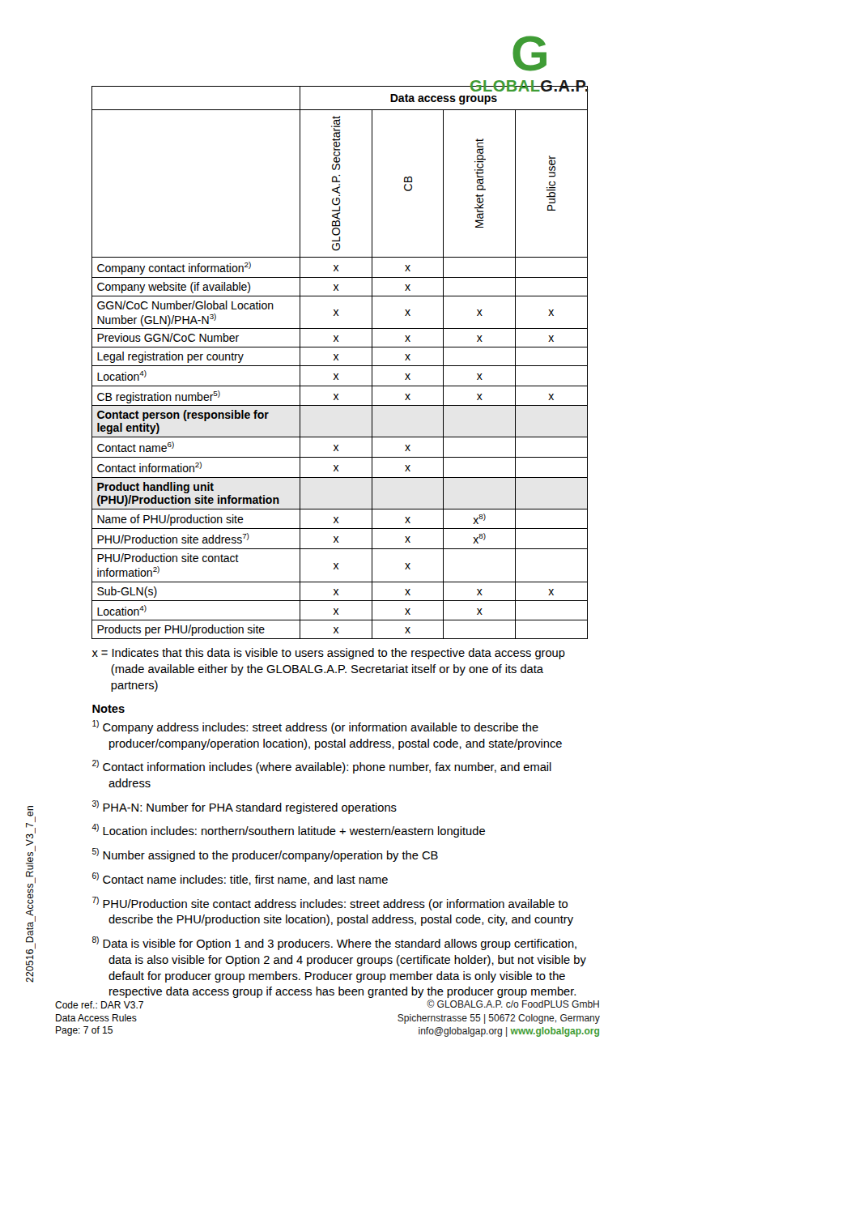G
GLOBAL G.A.P.
| | Data access groups |
| --- | --- |
| | GLOBALG.A.P. Secretariat | CB | Market participant | Public user |
| Company contact information 2) | x | x | | |
| Company website (if available) | x | x | | |
| GGN/CoC Number/Global Location Number (GLN)/PHA-N 3) | x | x | x | x |
| Previous GGN/CoC Number | x | x | x | x |
| Legal registration per country | x | x | | |
| Location 4) | x | x | x | |
| CB registration number 5) | x | x | x | x |
| Contact person (responsible for legal entity) | | | | |
| Contact name 6) | x | x | | |
| Contact information 2) | x | x | | |
| Product handling unit (PHU)/Production site information | | | | |
| Name of PHU/production site | x | x | x 8) | |
| PHU/Production site address 7) | x | x | x 8) | |
| PHU/Production site contact information 2) | x | x | | |
| Sub-GLN(s) | x | x | x | x |
| Location 4) | x | x | x | |
| Products per PHU/production site | x | x | | |
x = Indicates that this data is visible to users assigned to the respective data access group (made available either by the GLOBALG.A.P. Secretariat itself or by one of its data partners)
Notes
1) Company address includes: street address (or information available to describe the producer/company/operation location), postal address, postal code, and state/province
2) Contact information includes (where available): phone number, fax number, and email address
3) PHA-N: Number for PHA standard registered operations
4) Location includes: northern/southern latitude + western/eastern longitude
5) Number assigned to the producer/company/operation by the CB
6) Contact name includes: title, first name, and last name
7) PHU/Production site contact address includes: street address (or information available to describe the PHU/production site location), postal address, postal code, city, and country
8) Data is visible for Option 1 and 3 producers. Where the standard allows group certification, data is also visible for Option 2 and 4 producer groups (certificate holder), but not visible by default for producer group members. Producer group member data is only visible to the respective data access group if access has been granted by the producer group member.
220516_Data_Access_Rules_V3_7_en
Code ref.: DAR V3.7
Data Access Rules
Page: 7 of 15
© GLOBALG.A.P. c/o FoodPLUS GmbH
Spichernstrasse 55 | 50672 Cologne, Germany
info@globalgap.org | www.globalgap.org